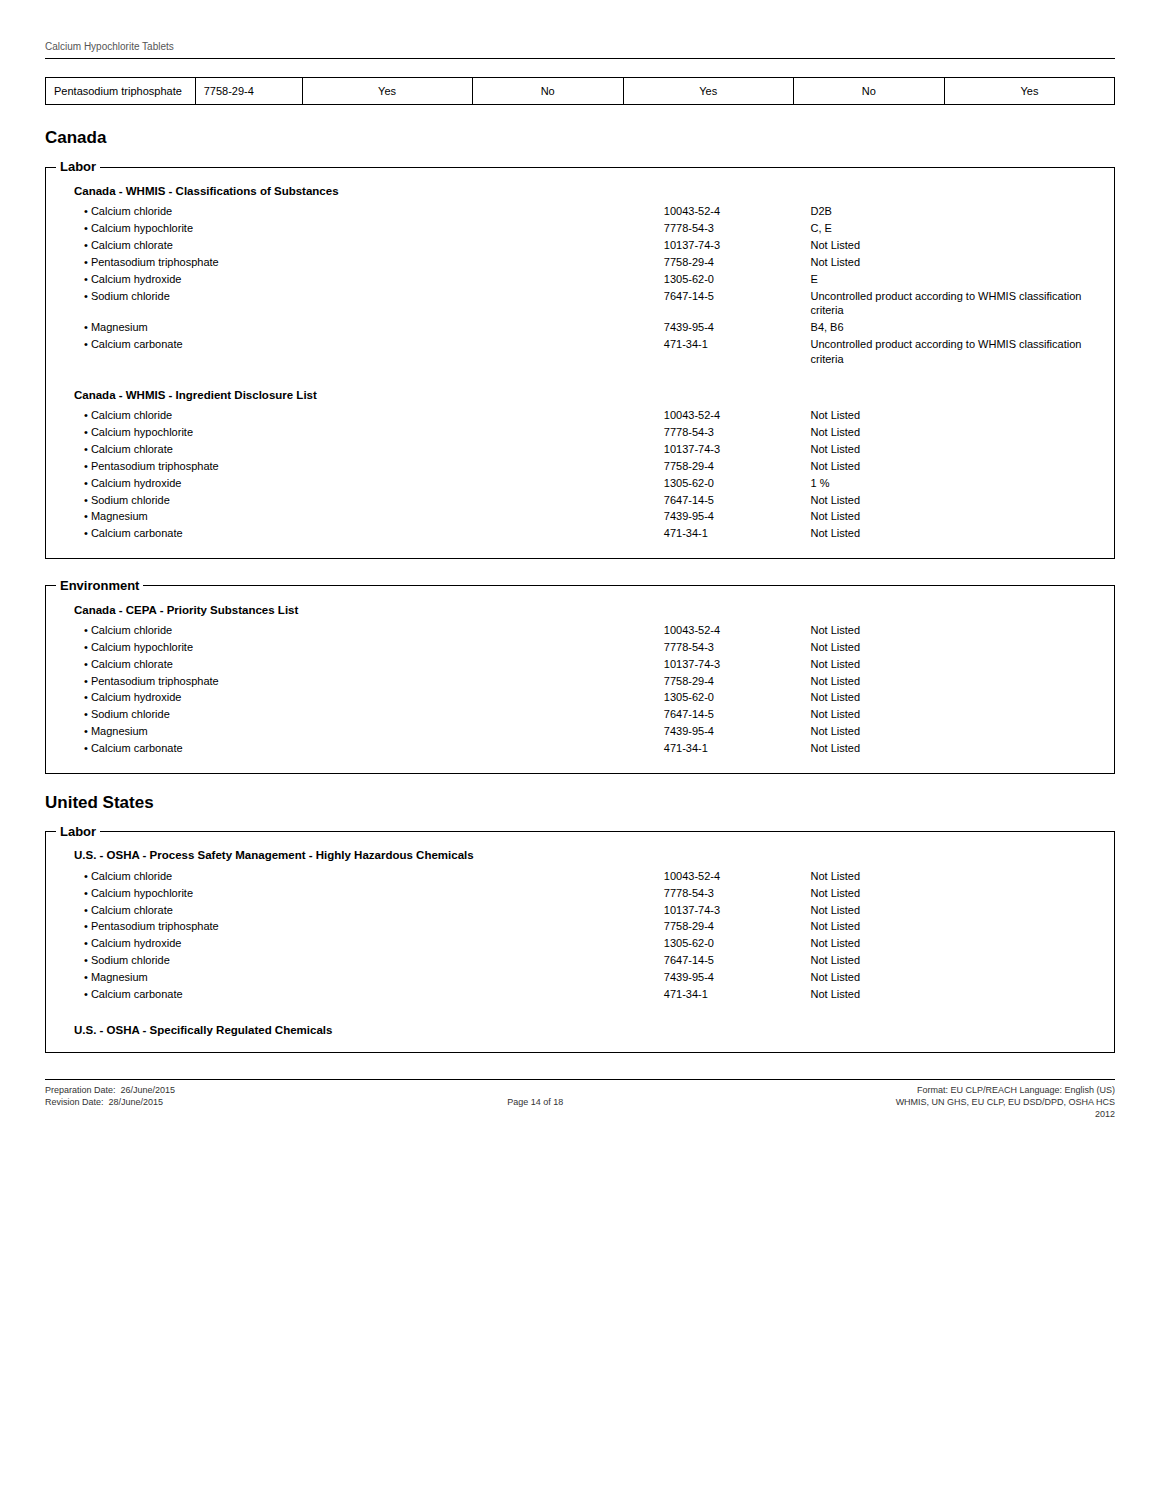Calcium Hypochlorite Tablets
| Pentasodium triphosphate | 7758-29-4 | Yes | No | Yes | No | Yes |
Canada
Labor
Canada - WHMIS - Classifications of Substances
| • Calcium chloride | 10043-52-4 | D2B |
| • Calcium hypochlorite | 7778-54-3 | C, E |
| • Calcium chlorate | 10137-74-3 | Not Listed |
| • Pentasodium triphosphate | 7758-29-4 | Not Listed |
| • Calcium hydroxide | 1305-62-0 | E |
| • Sodium chloride | 7647-14-5 | Uncontrolled product according to WHMIS classification criteria |
| • Magnesium | 7439-95-4 | B4, B6 |
| • Calcium carbonate | 471-34-1 | Uncontrolled product according to WHMIS classification criteria |
Canada - WHMIS - Ingredient Disclosure List
| • Calcium chloride | 10043-52-4 | Not Listed |
| • Calcium hypochlorite | 7778-54-3 | Not Listed |
| • Calcium chlorate | 10137-74-3 | Not Listed |
| • Pentasodium triphosphate | 7758-29-4 | Not Listed |
| • Calcium hydroxide | 1305-62-0 | 1 % |
| • Sodium chloride | 7647-14-5 | Not Listed |
| • Magnesium | 7439-95-4 | Not Listed |
| • Calcium carbonate | 471-34-1 | Not Listed |
Environment
Canada - CEPA - Priority Substances List
| • Calcium chloride | 10043-52-4 | Not Listed |
| • Calcium hypochlorite | 7778-54-3 | Not Listed |
| • Calcium chlorate | 10137-74-3 | Not Listed |
| • Pentasodium triphosphate | 7758-29-4 | Not Listed |
| • Calcium hydroxide | 1305-62-0 | Not Listed |
| • Sodium chloride | 7647-14-5 | Not Listed |
| • Magnesium | 7439-95-4 | Not Listed |
| • Calcium carbonate | 471-34-1 | Not Listed |
United States
Labor
U.S. - OSHA - Process Safety Management - Highly Hazardous Chemicals
| • Calcium chloride | 10043-52-4 | Not Listed |
| • Calcium hypochlorite | 7778-54-3 | Not Listed |
| • Calcium chlorate | 10137-74-3 | Not Listed |
| • Pentasodium triphosphate | 7758-29-4 | Not Listed |
| • Calcium hydroxide | 1305-62-0 | Not Listed |
| • Sodium chloride | 7647-14-5 | Not Listed |
| • Magnesium | 7439-95-4 | Not Listed |
| • Calcium carbonate | 471-34-1 | Not Listed |
U.S. - OSHA - Specifically Regulated Chemicals
Preparation Date: 26/June/2015
Revision Date: 28/June/2015
Page 14 of 18
Format: EU CLP/REACH Language: English (US)
WHMIS, UN GHS, EU CLP, EU DSD/DPD, OSHA HCS
2012